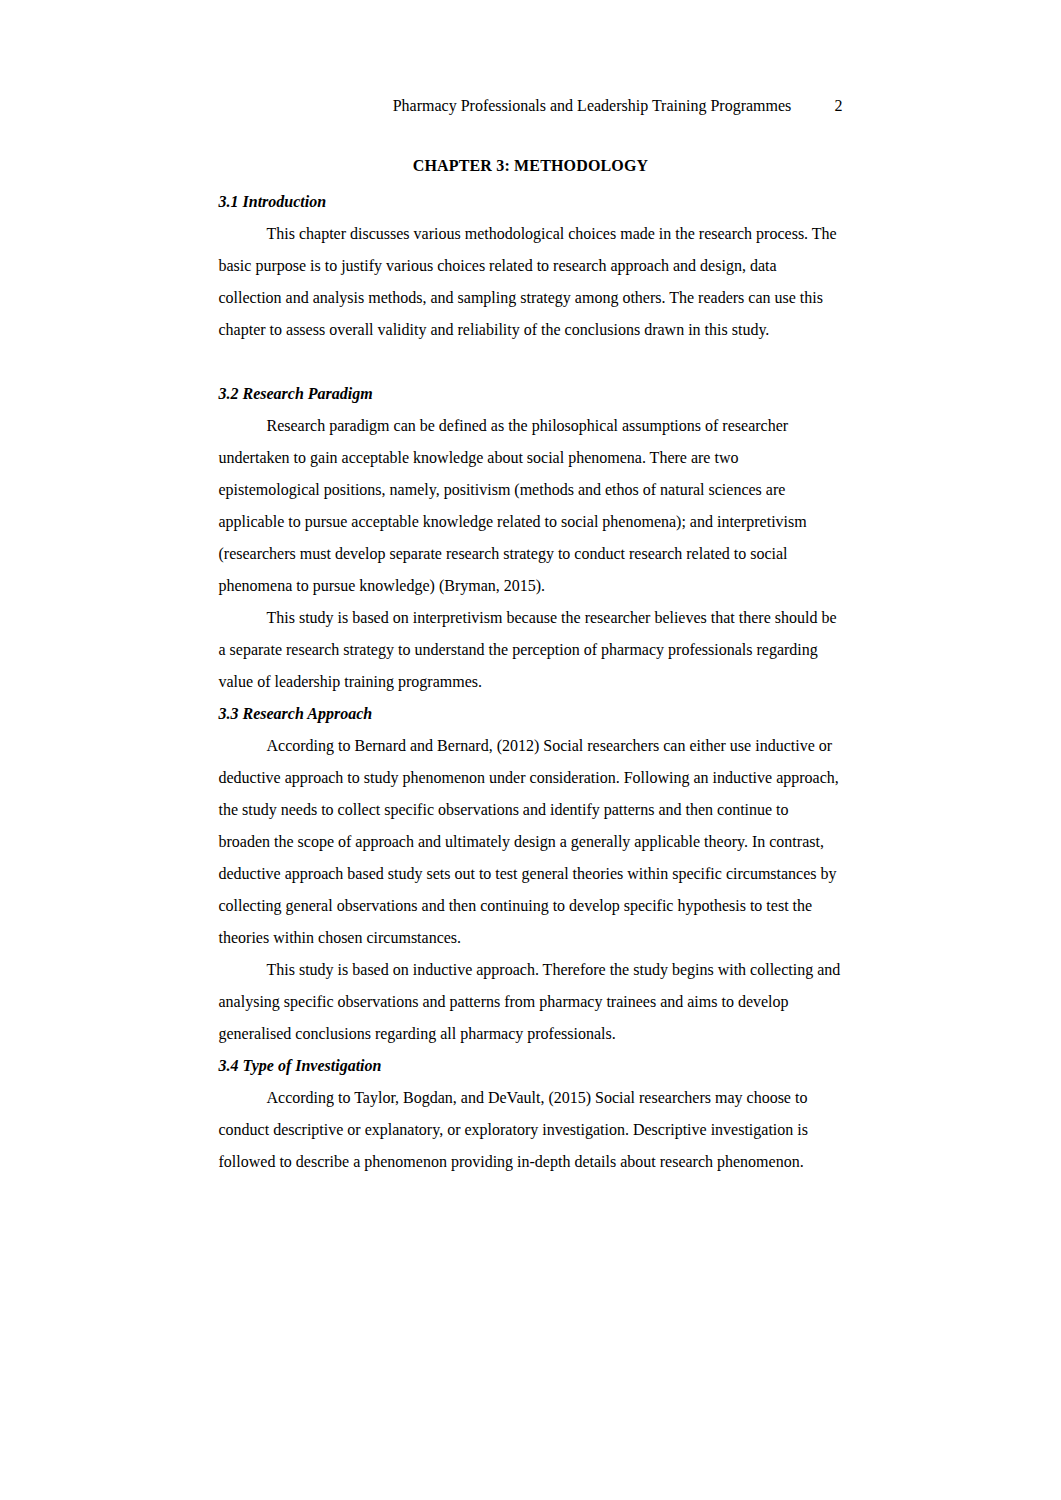Pharmacy Professionals and Leadership Training Programmes 2
CHAPTER 3: METHODOLOGY
3.1 Introduction
This chapter discusses various methodological choices made in the research process. The basic purpose is to justify various choices related to research approach and design, data collection and analysis methods, and sampling strategy among others. The readers can use this chapter to assess overall validity and reliability of the conclusions drawn in this study.
3.2 Research Paradigm
Research paradigm can be defined as the philosophical assumptions of researcher undertaken to gain acceptable knowledge about social phenomena. There are two epistemological positions, namely, positivism (methods and ethos of natural sciences are applicable to pursue acceptable knowledge related to social phenomena); and interpretivism (researchers must develop separate research strategy to conduct research related to social phenomena to pursue knowledge) (Bryman, 2015).
This study is based on interpretivism because the researcher believes that there should be a separate research strategy to understand the perception of pharmacy professionals regarding value of leadership training programmes.
3.3 Research Approach
According to Bernard and Bernard, (2012) Social researchers can either use inductive or deductive approach to study phenomenon under consideration. Following an inductive approach, the study needs to collect specific observations and identify patterns and then continue to broaden the scope of approach and ultimately design a generally applicable theory. In contrast, deductive approach based study sets out to test general theories within specific circumstances by collecting general observations and then continuing to develop specific hypothesis to test the theories within chosen circumstances.
This study is based on inductive approach. Therefore the study begins with collecting and analysing specific observations and patterns from pharmacy trainees and aims to develop generalised conclusions regarding all pharmacy professionals.
3.4 Type of Investigation
According to Taylor, Bogdan, and DeVault, (2015) Social researchers may choose to conduct descriptive or explanatory, or exploratory investigation. Descriptive investigation is followed to describe a phenomenon providing in-depth details about research phenomenon.